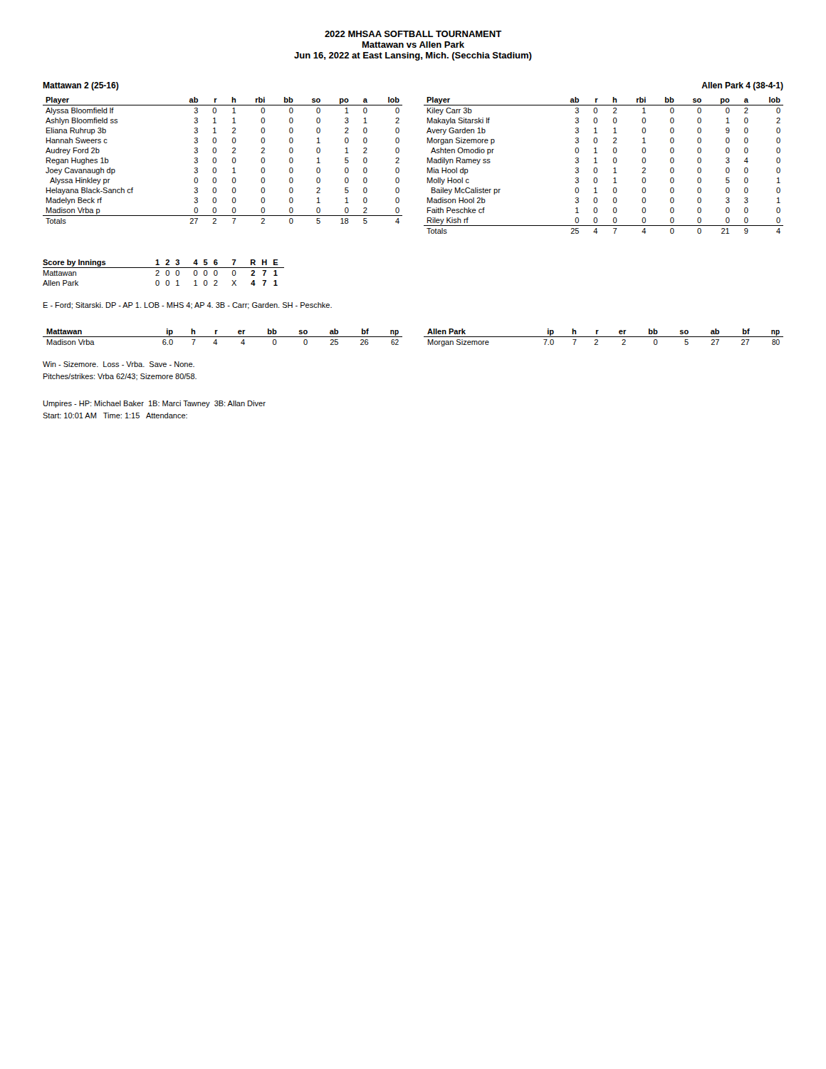2022 MHSAA SOFTBALL TOURNAMENT
Mattawan vs Allen Park
Jun 16, 2022 at East Lansing, Mich. (Secchia Stadium)
Mattawan 2 (25-16)
Allen Park 4 (38-4-1)
| Player | ab | r | h | rbi | bb | so | po | a | lob |
| --- | --- | --- | --- | --- | --- | --- | --- | --- | --- |
| Alyssa Bloomfield lf | 3 | 0 | 1 | 0 | 0 | 0 | 1 | 0 | 0 |
| Ashlyn Bloomfield ss | 3 | 1 | 1 | 0 | 0 | 0 | 3 | 1 | 2 |
| Eliana Ruhrup 3b | 3 | 1 | 2 | 0 | 0 | 0 | 2 | 0 | 0 |
| Hannah Sweers c | 3 | 0 | 0 | 0 | 0 | 1 | 0 | 0 | 0 |
| Audrey Ford 2b | 3 | 0 | 2 | 2 | 0 | 0 | 1 | 2 | 0 |
| Regan Hughes 1b | 3 | 0 | 0 | 0 | 0 | 1 | 5 | 0 | 2 |
| Joey Cavanaugh dp | 3 | 0 | 1 | 0 | 0 | 0 | 0 | 0 | 0 |
| Alyssa Hinkley pr | 0 | 0 | 0 | 0 | 0 | 0 | 0 | 0 | 0 |
| Helayana Black-Sanch cf | 3 | 0 | 0 | 0 | 0 | 2 | 5 | 0 | 0 |
| Madelyn Beck rf | 3 | 0 | 0 | 0 | 0 | 1 | 1 | 0 | 0 |
| Madison Vrba p | 0 | 0 | 0 | 0 | 0 | 0 | 0 | 2 | 0 |
| Totals | 27 | 2 | 7 | 2 | 0 | 5 | 18 | 5 | 4 |
| Player | ab | r | h | rbi | bb | so | po | a | lob |
| --- | --- | --- | --- | --- | --- | --- | --- | --- | --- |
| Kiley Carr 3b | 3 | 0 | 2 | 1 | 0 | 0 | 0 | 2 | 0 |
| Makayla Sitarski lf | 3 | 0 | 0 | 0 | 0 | 0 | 1 | 0 | 2 |
| Avery Garden 1b | 3 | 1 | 1 | 0 | 0 | 0 | 9 | 0 | 0 |
| Morgan Sizemore p | 3 | 0 | 2 | 1 | 0 | 0 | 0 | 0 | 0 |
| Ashten Omodio pr | 0 | 1 | 0 | 0 | 0 | 0 | 0 | 0 | 0 |
| Madilyn Ramey ss | 3 | 1 | 0 | 0 | 0 | 0 | 3 | 4 | 0 |
| Mia Hool dp | 3 | 0 | 1 | 2 | 0 | 0 | 0 | 0 | 0 |
| Molly Hool c | 3 | 0 | 1 | 0 | 0 | 0 | 5 | 0 | 1 |
| Bailey McCalister pr | 0 | 1 | 0 | 0 | 0 | 0 | 0 | 0 | 0 |
| Madison Hool 2b | 3 | 0 | 0 | 0 | 0 | 0 | 3 | 3 | 1 |
| Faith Peschke cf | 1 | 0 | 0 | 0 | 0 | 0 | 0 | 0 | 0 |
| Riley Kish rf | 0 | 0 | 0 | 0 | 0 | 0 | 0 | 0 | 0 |
| Totals | 25 | 4 | 7 | 4 | 0 | 0 | 21 | 9 | 4 |
| Score by Innings | 1 | 2 | 3 | | 4 | 5 | 6 | | 7 | | R | H | E |
| --- | --- | --- | --- | --- | --- | --- | --- | --- | --- | --- | --- | --- | --- |
| Mattawan | 2 | 0 | 0 | | 0 | 0 | 0 | | 0 | | 2 | 7 | 1 |
| Allen Park | 0 | 0 | 1 | | 1 | 0 | 2 | | X | | 4 | 7 | 1 |
E - Ford; Sitarski. DP - AP 1. LOB - MHS 4; AP 4. 3B - Carr; Garden. SH - Peschke.
| Mattawan | ip | h | r | er | bb | so | ab | bf | np |
| --- | --- | --- | --- | --- | --- | --- | --- | --- | --- |
| Madison Vrba | 6.0 | 7 | 4 | 4 | 0 | 0 | 25 | 26 | 62 |
| Allen Park | ip | h | r | er | bb | so | ab | bf | np |
| --- | --- | --- | --- | --- | --- | --- | --- | --- | --- |
| Morgan Sizemore | 7.0 | 7 | 2 | 2 | 0 | 5 | 27 | 27 | 80 |
Win - Sizemore. Loss - Vrba. Save - None.
Pitches/strikes: Vrba 62/43; Sizemore 80/58.
Umpires - HP: Michael Baker 1B: Marci Tawney 3B: Allan Diver
Start: 10:01 AM Time: 1:15 Attendance: